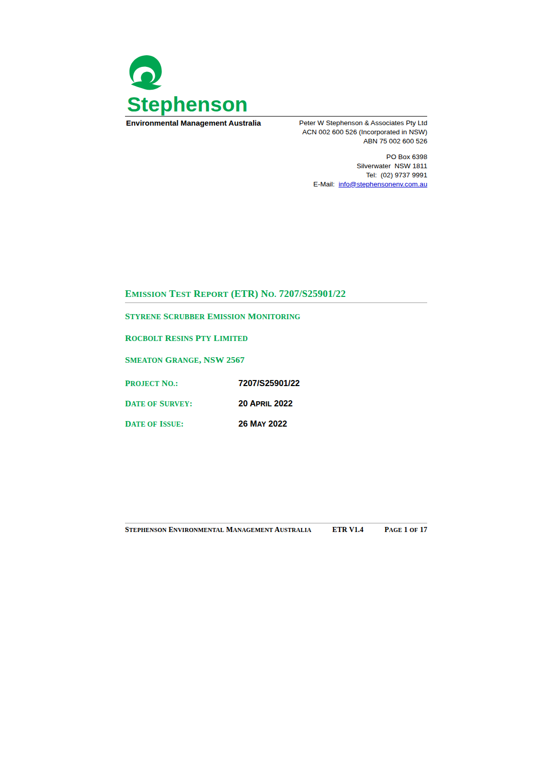Stephenson
Environmental Management Australia
Peter W Stephenson & Associates Pty Ltd
ACN 002 600 526 (Incorporated in NSW)
ABN 75 002 600 526
PO Box 6398
Silverwater NSW 1811
Tel: (02) 9737 9991
E-Mail: info@stephensonenv.com.au
EMISSION TEST REPORT (ETR) NO. 7207/S25901/22
STYRENE SCRUBBER EMISSION MONITORING
ROCBOLT RESINS PTY LIMITED
SMEATON GRANGE, NSW 2567
| P ROJECT N O. : | 7207/S25901/22 |
| D ATE OF S URVEY : | 20 A PRIL 2022 |
| D ATE OF I SSUE : | 26 M AY 2022 |
STEPHENSON ENVIRONMENTAL MANAGEMENT AUSTRALIA
ETR V1.4
PAGE 1 OF 17